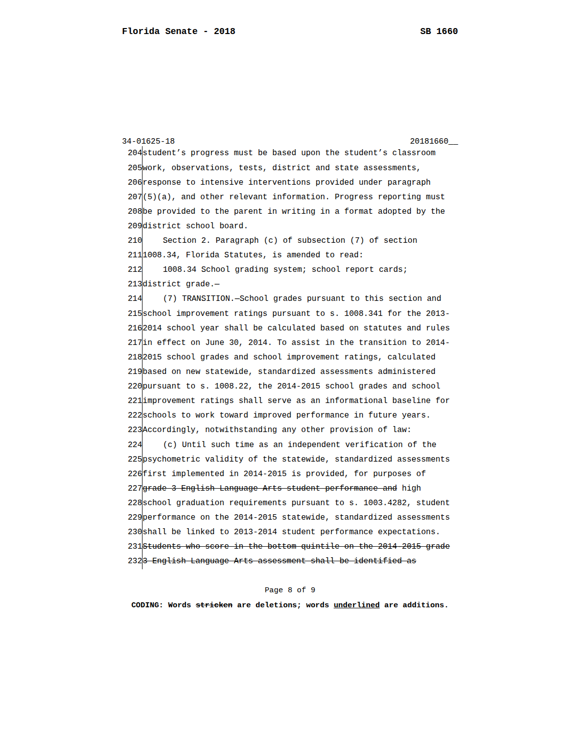Florida Senate - 2018 SB 1660
34-01625-18 20181660__
| 204 | student’s progress must be based upon the student’s classroom |
| 205 | work, observations, tests, district and state assessments, |
| 206 | response to intensive interventions provided under paragraph |
| 207 | (5)(a), and other relevant information. Progress reporting must |
| 208 | be provided to the parent in writing in a format adopted by the |
| 209 | district school board. |
| 210 | Section 2. Paragraph (c) of subsection (7) of section |
| 211 | 1008.34, Florida Statutes, is amended to read: |
| 212 | 1008.34 School grading system; school report cards; |
| 213 | district grade.— |
| 214 | (7) TRANSITION.—School grades pursuant to this section and |
| 215 | school improvement ratings pursuant to s. 1008.341 for the 2013- |
| 216 | 2014 school year shall be calculated based on statutes and rules |
| 217 | in effect on June 30, 2014. To assist in the transition to 2014- |
| 218 | 2015 school grades and school improvement ratings, calculated |
| 219 | based on new statewide, standardized assessments administered |
| 220 | pursuant to s. 1008.22, the 2014-2015 school grades and school |
| 221 | improvement ratings shall serve as an informational baseline for |
| 222 | schools to work toward improved performance in future years. |
| 223 | Accordingly, notwithstanding any other provision of law: |
| 224 | (c) Until such time as an independent verification of the |
| 225 | psychometric validity of the statewide, standardized assessments |
| 226 | first implemented in 2014-2015 is provided, for purposes of |
| 227 | grade 3 English Language Arts student performance and high |
| 228 | school graduation requirements pursuant to s. 1003.4282, student |
| 229 | performance on the 2014-2015 statewide, standardized assessments |
| 230 | shall be linked to 2013-2014 student performance expectations. |
| 231 | Students who score in the bottom quintile on the 2014-2015 grade |
| 232 | 3 English Language Arts assessment shall be identified as |
Page 8 of 9
CODING: Words stricken are deletions; words underlined are additions.